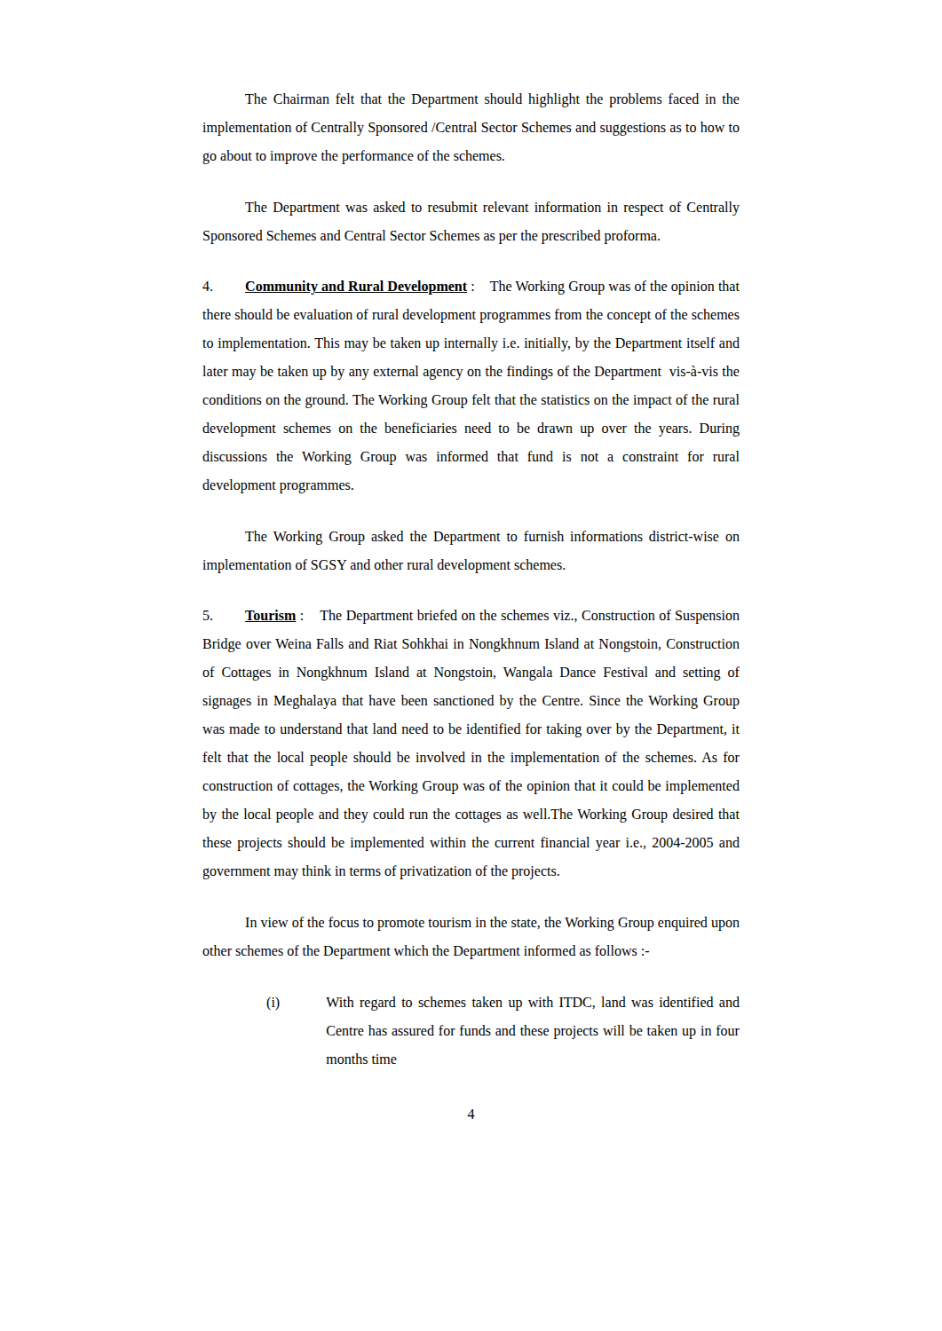The Chairman felt that the Department should highlight the problems faced in the implementation of Centrally Sponsored /Central Sector Schemes and suggestions as to how to go about to improve the performance of the schemes.
The Department was asked to resubmit relevant information in respect of Centrally Sponsored Schemes and Central Sector Schemes as per the prescribed proforma.
4. Community and Rural Development : The Working Group was of the opinion that there should be evaluation of rural development programmes from the concept of the schemes to implementation. This may be taken up internally i.e. initially, by the Department itself and later may be taken up by any external agency on the findings of the Department vis-à-vis the conditions on the ground. The Working Group felt that the statistics on the impact of the rural development schemes on the beneficiaries need to be drawn up over the years. During discussions the Working Group was informed that fund is not a constraint for rural development programmes.
The Working Group asked the Department to furnish informations district-wise on implementation of SGSY and other rural development schemes.
5. Tourism : The Department briefed on the schemes viz., Construction of Suspension Bridge over Weina Falls and Riat Sohkhai in Nongkhnum Island at Nongstoin, Construction of Cottages in Nongkhnum Island at Nongstoin, Wangala Dance Festival and setting of signages in Meghalaya that have been sanctioned by the Centre. Since the Working Group was made to understand that land need to be identified for taking over by the Department, it felt that the local people should be involved in the implementation of the schemes. As for construction of cottages, the Working Group was of the opinion that it could be implemented by the local people and they could run the cottages as well.The Working Group desired that these projects should be implemented within the current financial year i.e., 2004-2005 and government may think in terms of privatization of the projects.
In view of the focus to promote tourism in the state, the Working Group enquired upon other schemes of the Department which the Department informed as follows :-
(i) With regard to schemes taken up with ITDC, land was identified and Centre has assured for funds and these projects will be taken up in four months time
4